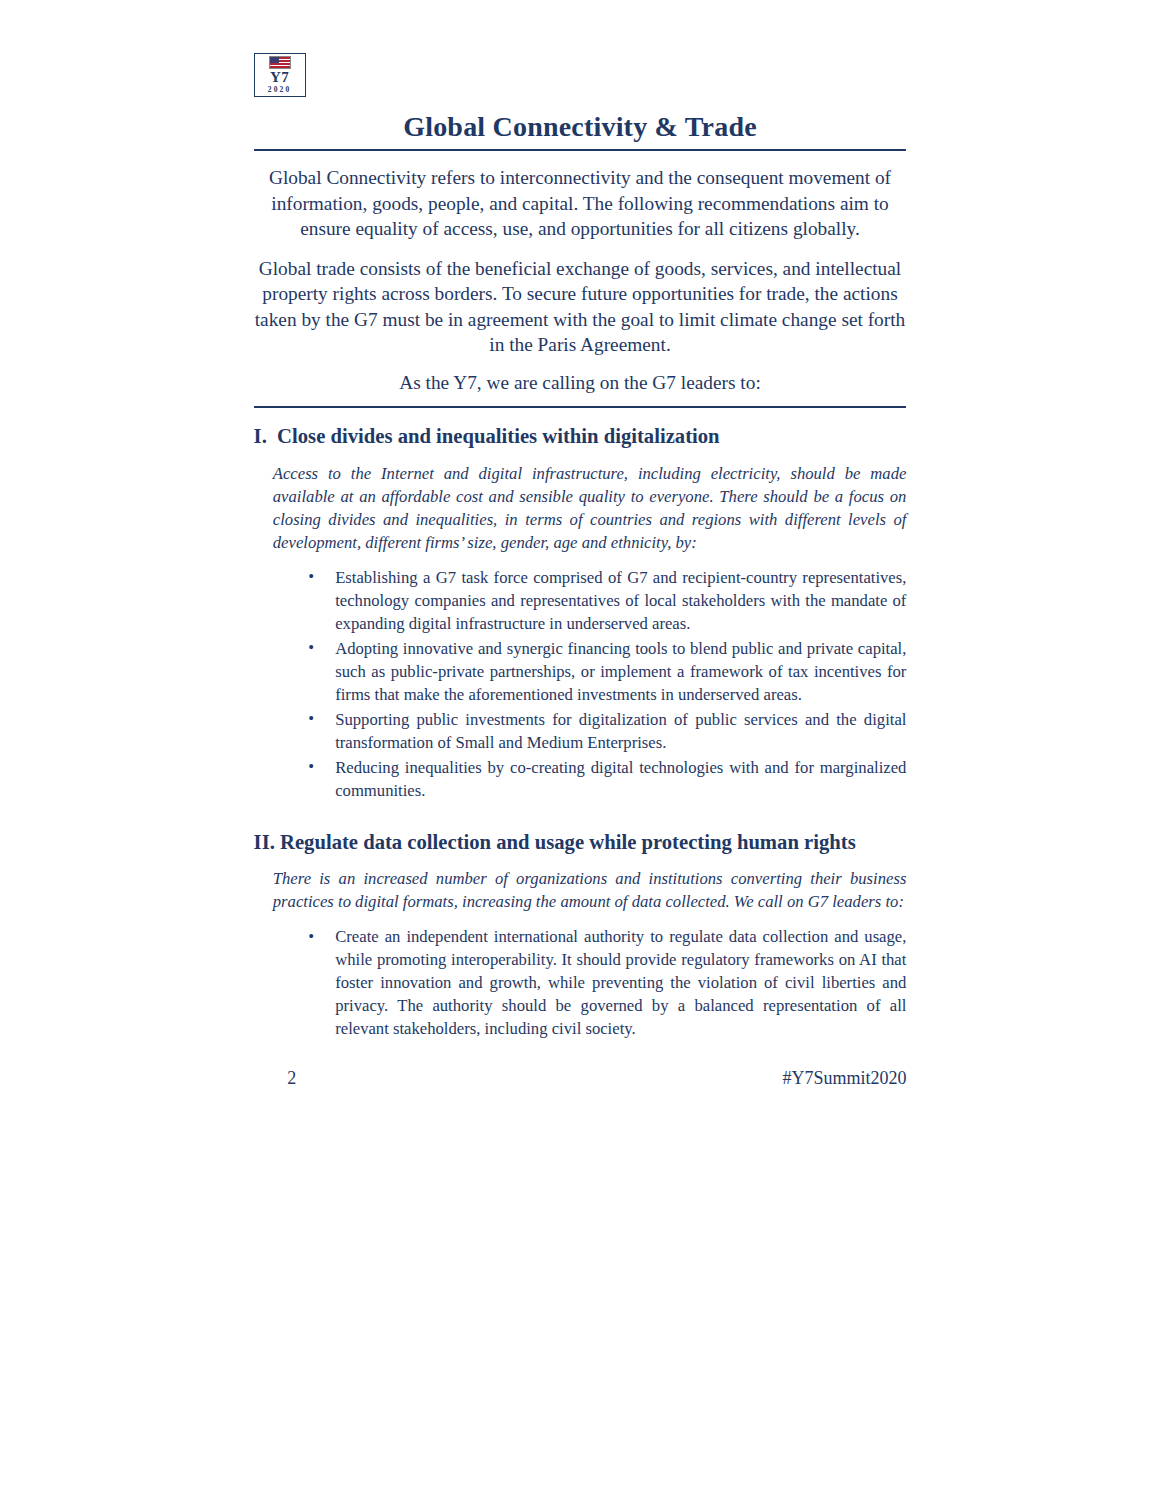Y7 2020
Global Connectivity & Trade
Global Connectivity refers to interconnectivity and the consequent movement of information, goods, people, and capital. The following recommendations aim to ensure equality of access, use, and opportunities for all citizens globally.
Global trade consists of the beneficial exchange of goods, services, and intellectual property rights across borders. To secure future opportunities for trade, the actions taken by the G7 must be in agreement with the goal to limit climate change set forth in the Paris Agreement.
As the Y7, we are calling on the G7 leaders to:
I. Close divides and inequalities within digitalization
Access to the Internet and digital infrastructure, including electricity, should be made available at an affordable cost and sensible quality to everyone. There should be a focus on closing divides and inequalities, in terms of countries and regions with different levels of development, different firms’ size, gender, age and ethnicity, by:
Establishing a G7 task force comprised of G7 and recipient-country representatives, technology companies and representatives of local stakeholders with the mandate of expanding digital infrastructure in underserved areas.
Adopting innovative and synergic financing tools to blend public and private capital, such as public-private partnerships, or implement a framework of tax incentives for firms that make the aforementioned investments in underserved areas.
Supporting public investments for digitalization of public services and the digital transformation of Small and Medium Enterprises.
Reducing inequalities by co-creating digital technologies with and for marginalized communities.
II. Regulate data collection and usage while protecting human rights
There is an increased number of organizations and institutions converting their business practices to digital formats, increasing the amount of data collected. We call on G7 leaders to:
Create an independent international authority to regulate data collection and usage, while promoting interoperability. It should provide regulatory frameworks on AI that foster innovation and growth, while preventing the violation of civil liberties and privacy. The authority should be governed by a balanced representation of all relevant stakeholders, including civil society.
2 #Y7Summit2020